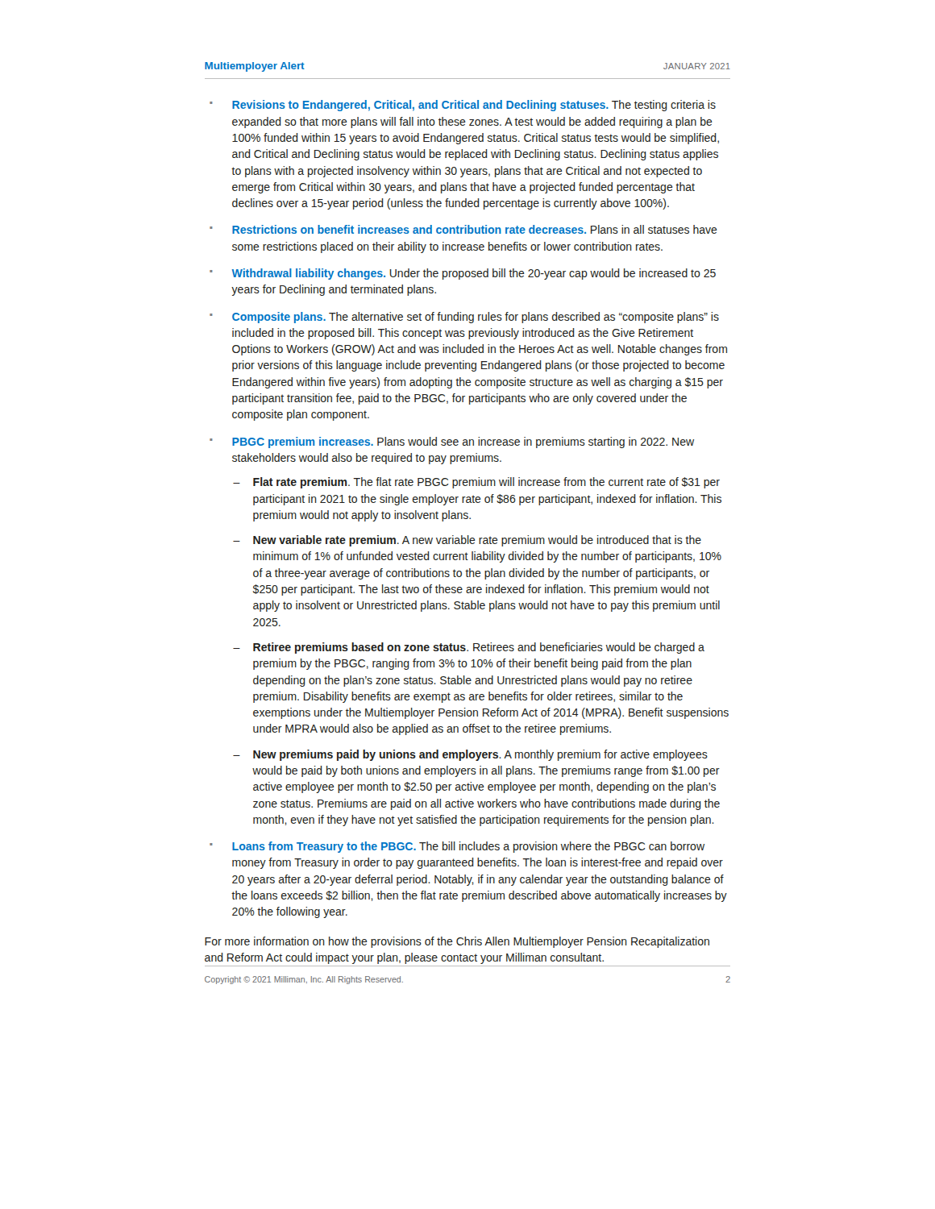Multiemployer Alert
JANUARY 2021
Revisions to Endangered, Critical, and Critical and Declining statuses. The testing criteria is expanded so that more plans will fall into these zones. A test would be added requiring a plan be 100% funded within 15 years to avoid Endangered status. Critical status tests would be simplified, and Critical and Declining status would be replaced with Declining status. Declining status applies to plans with a projected insolvency within 30 years, plans that are Critical and not expected to emerge from Critical within 30 years, and plans that have a projected funded percentage that declines over a 15-year period (unless the funded percentage is currently above 100%).
Restrictions on benefit increases and contribution rate decreases. Plans in all statuses have some restrictions placed on their ability to increase benefits or lower contribution rates.
Withdrawal liability changes. Under the proposed bill the 20-year cap would be increased to 25 years for Declining and terminated plans.
Composite plans. The alternative set of funding rules for plans described as “composite plans” is included in the proposed bill. This concept was previously introduced as the Give Retirement Options to Workers (GROW) Act and was included in the Heroes Act as well. Notable changes from prior versions of this language include preventing Endangered plans (or those projected to become Endangered within five years) from adopting the composite structure as well as charging a $15 per participant transition fee, paid to the PBGC, for participants who are only covered under the composite plan component.
PBGC premium increases. Plans would see an increase in premiums starting in 2022. New stakeholders would also be required to pay premiums.
Flat rate premium. The flat rate PBGC premium will increase from the current rate of $31 per participant in 2021 to the single employer rate of $86 per participant, indexed for inflation. This premium would not apply to insolvent plans.
New variable rate premium. A new variable rate premium would be introduced that is the minimum of 1% of unfunded vested current liability divided by the number of participants, 10% of a three-year average of contributions to the plan divided by the number of participants, or $250 per participant. The last two of these are indexed for inflation. This premium would not apply to insolvent or Unrestricted plans. Stable plans would not have to pay this premium until 2025.
Retiree premiums based on zone status. Retirees and beneficiaries would be charged a premium by the PBGC, ranging from 3% to 10% of their benefit being paid from the plan depending on the plan’s zone status. Stable and Unrestricted plans would pay no retiree premium. Disability benefits are exempt as are benefits for older retirees, similar to the exemptions under the Multiemployer Pension Reform Act of 2014 (MPRA). Benefit suspensions under MPRA would also be applied as an offset to the retiree premiums.
New premiums paid by unions and employers. A monthly premium for active employees would be paid by both unions and employers in all plans. The premiums range from $1.00 per active employee per month to $2.50 per active employee per month, depending on the plan’s zone status. Premiums are paid on all active workers who have contributions made during the month, even if they have not yet satisfied the participation requirements for the pension plan.
Loans from Treasury to the PBGC. The bill includes a provision where the PBGC can borrow money from Treasury in order to pay guaranteed benefits. The loan is interest-free and repaid over 20 years after a 20-year deferral period. Notably, if in any calendar year the outstanding balance of the loans exceeds $2 billion, then the flat rate premium described above automatically increases by 20% the following year.
For more information on how the provisions of the Chris Allen Multiemployer Pension Recapitalization and Reform Act could impact your plan, please contact your Milliman consultant.
Copyright © 2021 Milliman, Inc. All Rights Reserved.
2